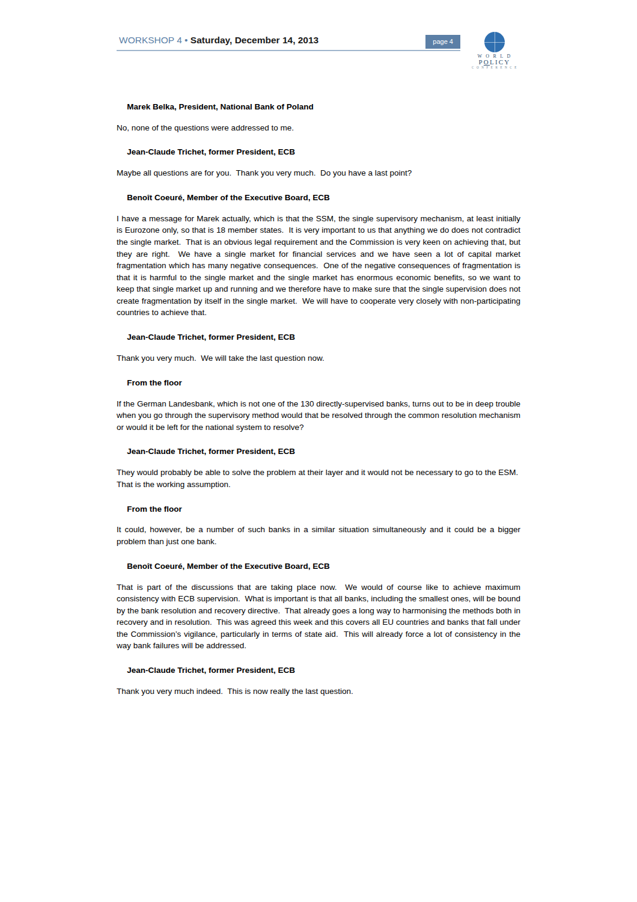WORKSHOP 4 • Saturday, December 14, 2013
page 4
W O R L D
POLICY
C O N F E R E N C E
Marek Belka, President, National Bank of Poland
No, none of the questions were addressed to me.
Jean-Claude Trichet, former President, ECB
Maybe all questions are for you. Thank you very much. Do you have a last point?
Benoît Coeuré, Member of the Executive Board, ECB
I have a message for Marek actually, which is that the SSM, the single supervisory mechanism, at least initially is Eurozone only, so that is 18 member states. It is very important to us that anything we do does not contradict the single market. That is an obvious legal requirement and the Commission is very keen on achieving that, but they are right. We have a single market for financial services and we have seen a lot of capital market fragmentation which has many negative consequences. One of the negative consequences of fragmentation is that it is harmful to the single market and the single market has enormous economic benefits, so we want to keep that single market up and running and we therefore have to make sure that the single supervision does not create fragmentation by itself in the single market. We will have to cooperate very closely with non-participating countries to achieve that.
Jean-Claude Trichet, former President, ECB
Thank you very much. We will take the last question now.
From the floor
If the German Landesbank, which is not one of the 130 directly-supervised banks, turns out to be in deep trouble when you go through the supervisory method would that be resolved through the common resolution mechanism or would it be left for the national system to resolve?
Jean-Claude Trichet, former President, ECB
They would probably be able to solve the problem at their layer and it would not be necessary to go to the ESM. That is the working assumption.
From the floor
It could, however, be a number of such banks in a similar situation simultaneously and it could be a bigger problem than just one bank.
Benoît Coeuré, Member of the Executive Board, ECB
That is part of the discussions that are taking place now. We would of course like to achieve maximum consistency with ECB supervision. What is important is that all banks, including the smallest ones, will be bound by the bank resolution and recovery directive. That already goes a long way to harmonising the methods both in recovery and in resolution. This was agreed this week and this covers all EU countries and banks that fall under the Commission’s vigilance, particularly in terms of state aid. This will already force a lot of consistency in the way bank failures will be addressed.
Jean-Claude Trichet, former President, ECB
Thank you very much indeed. This is now really the last question.